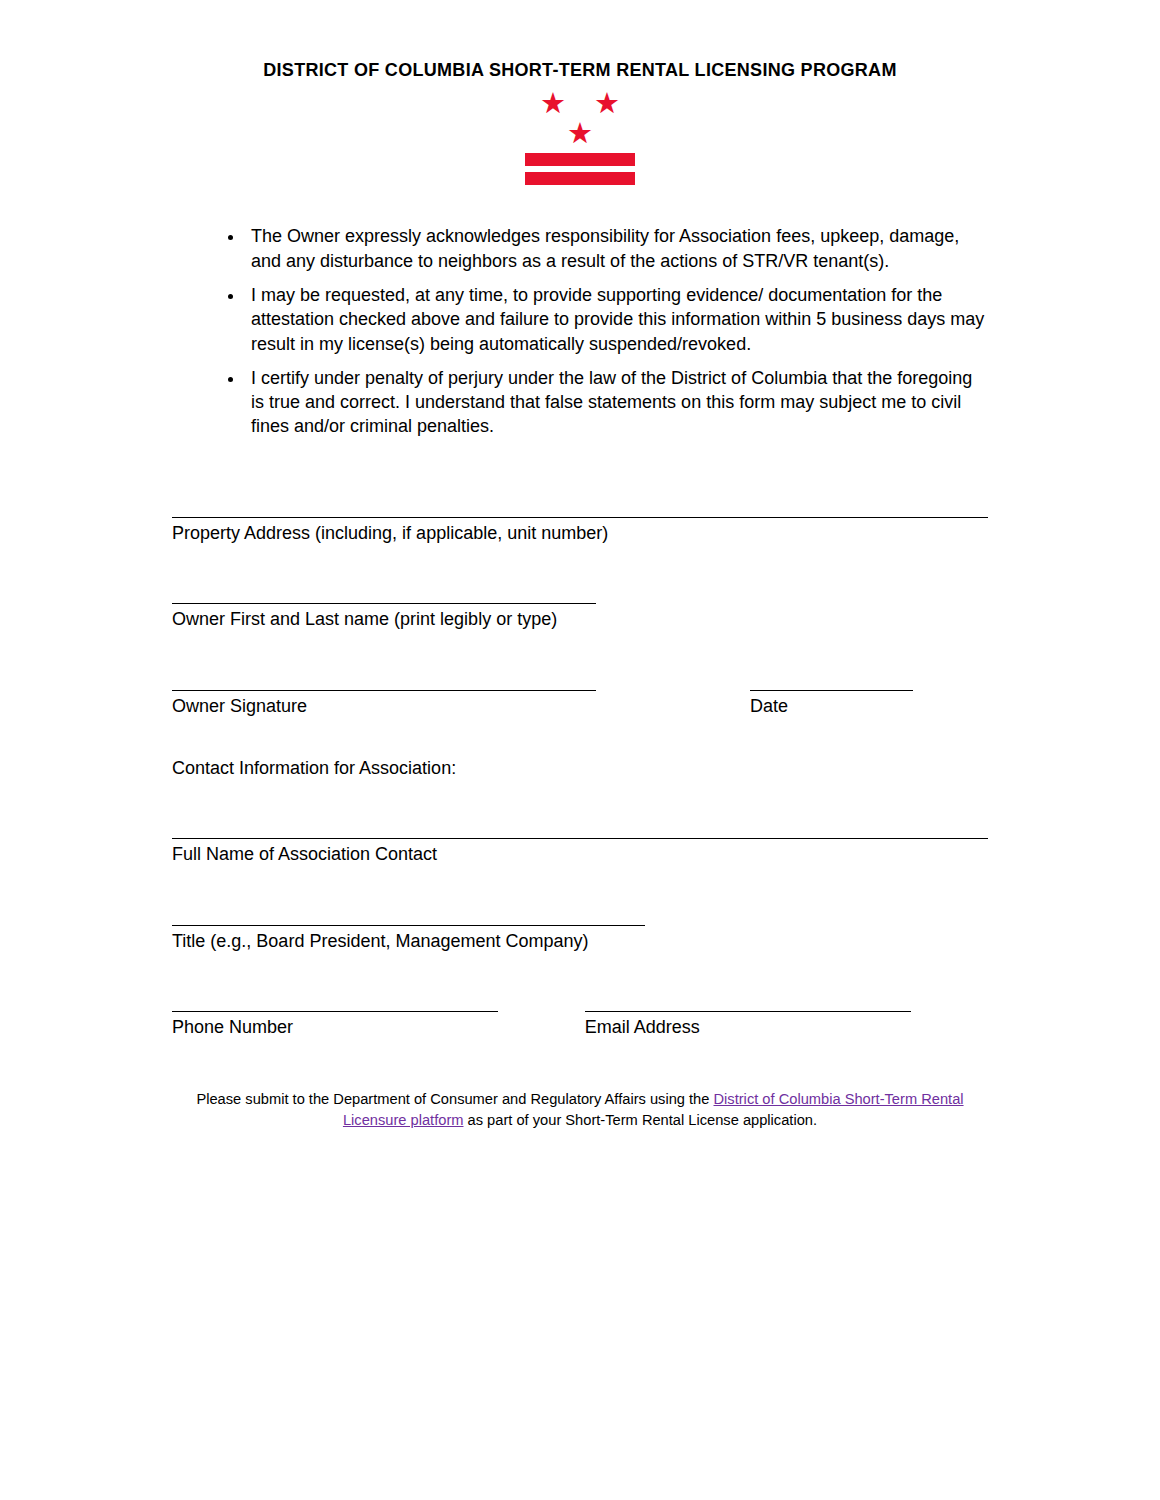DISTRICT OF COLUMBIA SHORT-TERM RENTAL LICENSING PROGRAM
★ ★ ★
The Owner expressly acknowledges responsibility for Association fees, upkeep, damage, and any disturbance to neighbors as a result of the actions of STR/VR tenant(s).
I may be requested, at any time, to provide supporting evidence/ documentation for the attestation checked above and failure to provide this information within 5 business days may result in my license(s) being automatically suspended/revoked.
I certify under penalty of perjury under the law of the District of Columbia that the foregoing is true and correct. I understand that false statements on this form may subject me to civil fines and/or criminal penalties.
Property Address (including, if applicable, unit number)
Owner First and Last name (print legibly or type)
Owner Signature
Date
Contact Information for Association:
Full Name of Association Contact
Title (e.g., Board President, Management Company)
Phone Number
Email Address
Please submit to the Department of Consumer and Regulatory Affairs using the District of Columbia Short-Term Rental Licensure platform as part of your Short-Term Rental License application.